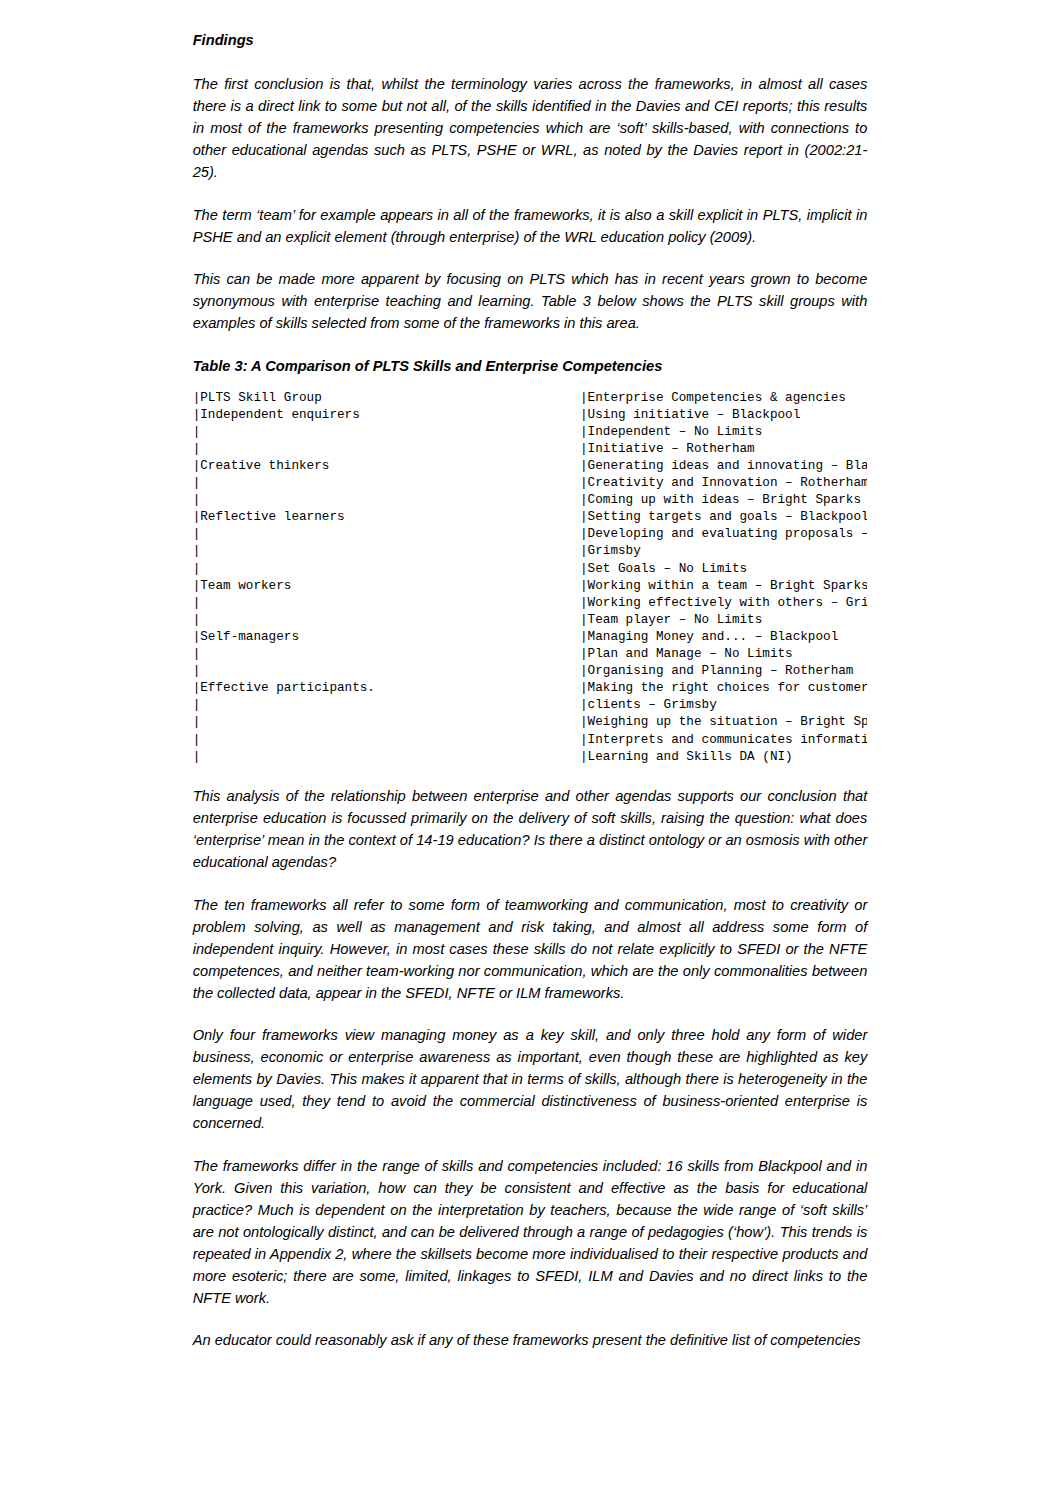Findings
The first conclusion is that, whilst the terminology varies across the frameworks, in almost all cases there is a direct link to some but not all, of the skills identified in the Davies and CEI reports; this results in most of the frameworks presenting competencies which are ‘soft’ skills-based, with connections to other educational agendas such as PLTS, PSHE or WRL, as noted by the Davies report in (2002:21-25).
The term ‘team’ for example appears in all of the frameworks, it is also a skill explicit in PLTS, implicit in PSHE and an explicit element (through enterprise) of the WRL education policy (2009).
This can be made more apparent by focusing on PLTS which has in recent years grown to become synonymous with enterprise teaching and learning. Table 3 below shows the PLTS skill groups with examples of skills selected from some of the frameworks in this area.
Table 3: A Comparison of PLTS Skills and Enterprise Competencies
|PLTS Skill Group                                  |Enterprise Competencies & agencies          |
|Independent enquirers                             |Using initiative – Blackpool               |
|                                                  |Independent – No Limits                    |
|                                                  |Initiative – Rotherham                     |
|Creative thinkers                                 |Generating ideas and innovating – Blackpool |
|                                                  |Creativity and Innovation – Rotherham      |
|                                                  |Coming up with ideas – Bright Sparks       |
|Reflective learners                               |Setting targets and goals – Blackpool      |
|                                                  |Developing and evaluating proposals –      |
|                                                  |Grimsby                                     |
|                                                  |Set Goals – No Limits                      |
|Team workers                                      |Working within a team – Bright Sparks      |
|                                                  |Working effectively with others – Grimsby  |
|                                                  |Team player – No Limits                    |
|Self-managers                                     |Managing Money and... – Blackpool          |
|                                                  |Plan and Manage – No Limits                |
|                                                  |Organising and Planning – Rotherham        |
|Effective participants.                           |Making the right choices for customers /    |
|                                                  |clients – Grimsby                          |
|                                                  |Weighing up the situation – Bright Sparks  |
|                                                  |Interprets and communicates information –  |
|                                                  |Learning and Skills DA (NI)                 |
This analysis of the relationship between enterprise and other agendas supports our conclusion that enterprise education is focussed primarily on the delivery of soft skills, raising the question: what does ‘enterprise’ mean in the context of 14-19 education? Is there a distinct ontology or an osmosis with other educational agendas?
The ten frameworks all refer to some form of teamworking and communication, most to creativity or problem solving, as well as management and risk taking, and almost all address some form of independent inquiry. However, in most cases these skills do not relate explicitly to SFEDI or the NFTE competences, and neither team-working nor communication, which are the only commonalities between the collected data, appear in the SFEDI, NFTE or ILM frameworks.
Only four frameworks view managing money as a key skill, and only three hold any form of wider business, economic or enterprise awareness as important, even though these are highlighted as key elements by Davies. This makes it apparent that in terms of skills, although there is heterogeneity in the language used, they tend to avoid the commercial distinctiveness of business-oriented enterprise is concerned.
The frameworks differ in the range of skills and competencies included: 16 skills from Blackpool and in York. Given this variation, how can they be consistent and effective as the basis for educational practice? Much is dependent on the interpretation by teachers, because the wide range of ‘soft skills’ are not ontologically distinct, and can be delivered through a range of pedagogies (‘how’). This trends is repeated in Appendix 2, where the skillsets become more individualised to their respective products and more esoteric; there are some, limited, linkages to SFEDI, ILM and Davies and no direct links to the NFTE work.
An educator could reasonably ask if any of these frameworks present the definitive list of competencies